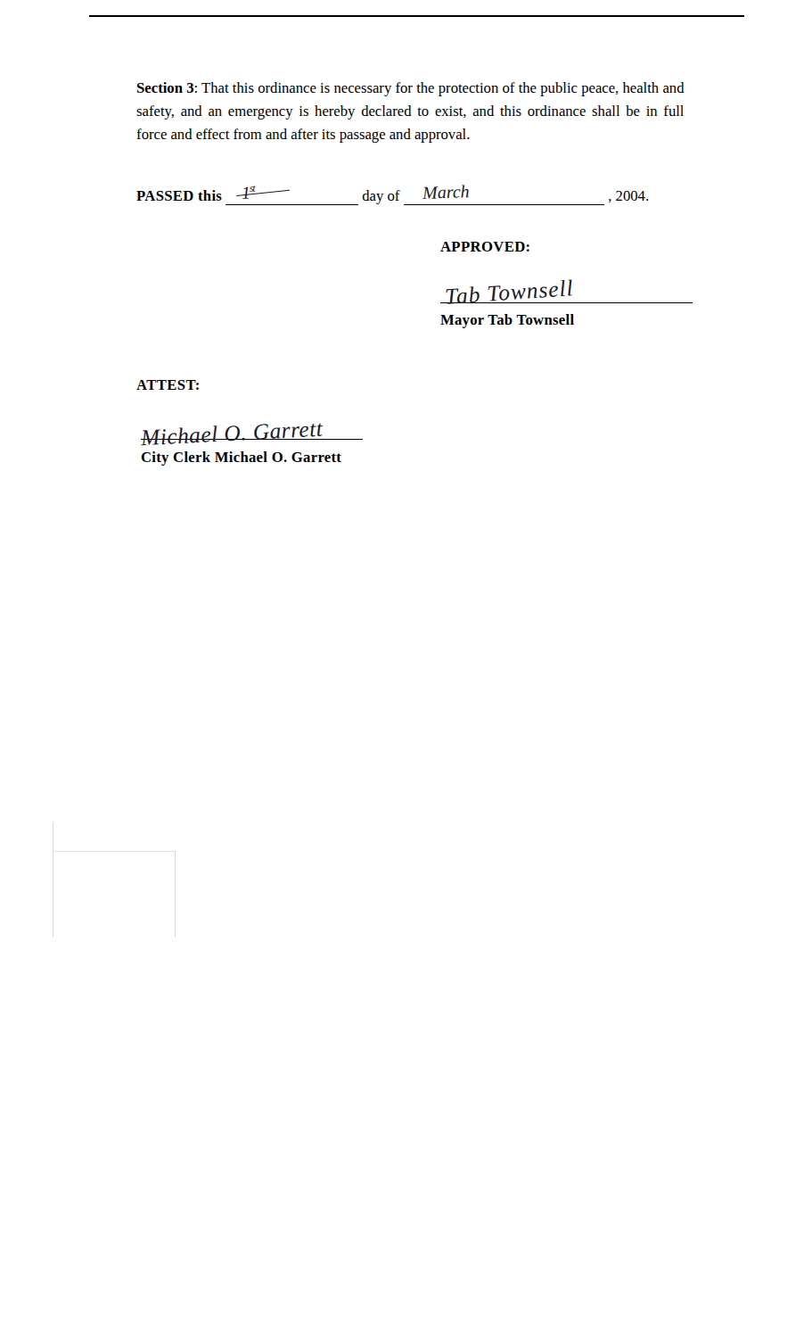Section 3: That this ordinance is necessary for the protection of the public peace, health and safety, and an emergency is hereby declared to exist, and this ordinance shall be in full force and effect from and after its passage and approval.
PASSED this 1st day of March , 2004.
APPROVED:
Tab Townsell
Mayor Tab Townsell
ATTEST:
Michael O. Garrett
City Clerk Michael O. Garrett